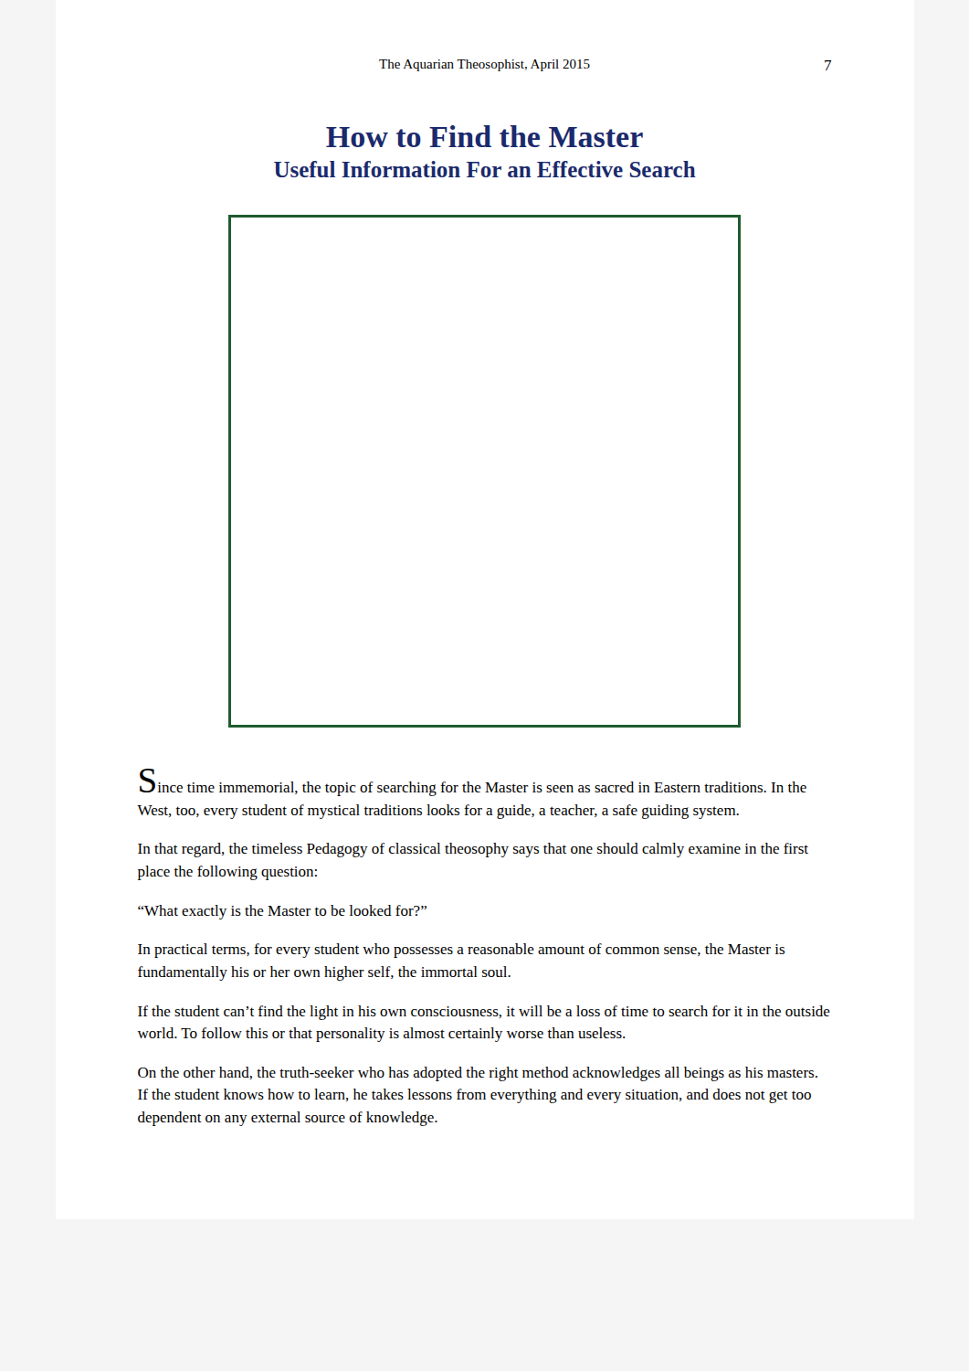The Aquarian Theosophist, April 2015 7
How to Find the Master
Useful Information For an Effective Search
Since time immemorial, the topic of searching for the Master is seen as sacred in Eastern traditions. In the West, too, every student of mystical traditions looks for a guide, a teacher, a safe guiding system.
In that regard, the timeless Pedagogy of classical theosophy says that one should calmly examine in the first place the following question:
“What exactly is the Master to be looked for?”
In practical terms, for every student who possesses a reasonable amount of common sense, the Master is fundamentally his or her own higher self, the immortal soul.
If the student can’t find the light in his own consciousness, it will be a loss of time to search for it in the outside world. To follow this or that personality is almost certainly worse than useless.
On the other hand, the truth-seeker who has adopted the right method acknowledges all beings as his masters. If the student knows how to learn, he takes lessons from everything and every situation, and does not get too dependent on any external source of knowledge.